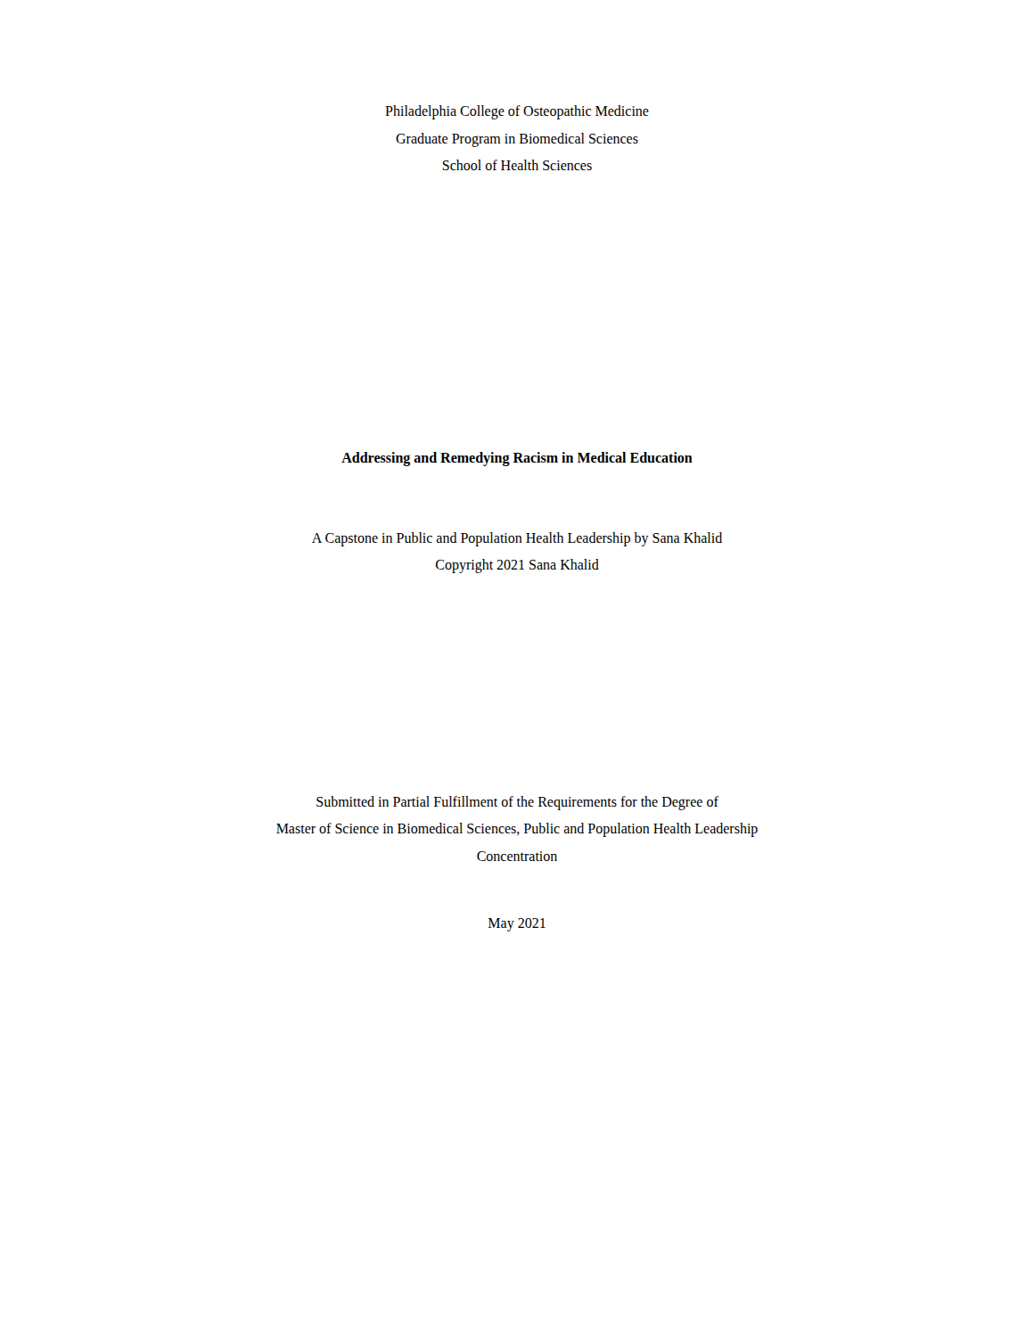Philadelphia College of Osteopathic Medicine
Graduate Program in Biomedical Sciences
School of Health Sciences
Addressing and Remedying Racism in Medical Education
A Capstone in Public and Population Health Leadership by Sana Khalid
Copyright 2021 Sana Khalid
Submitted in Partial Fulfillment of the Requirements for the Degree of
Master of Science in Biomedical Sciences, Public and Population Health Leadership
Concentration
May 2021